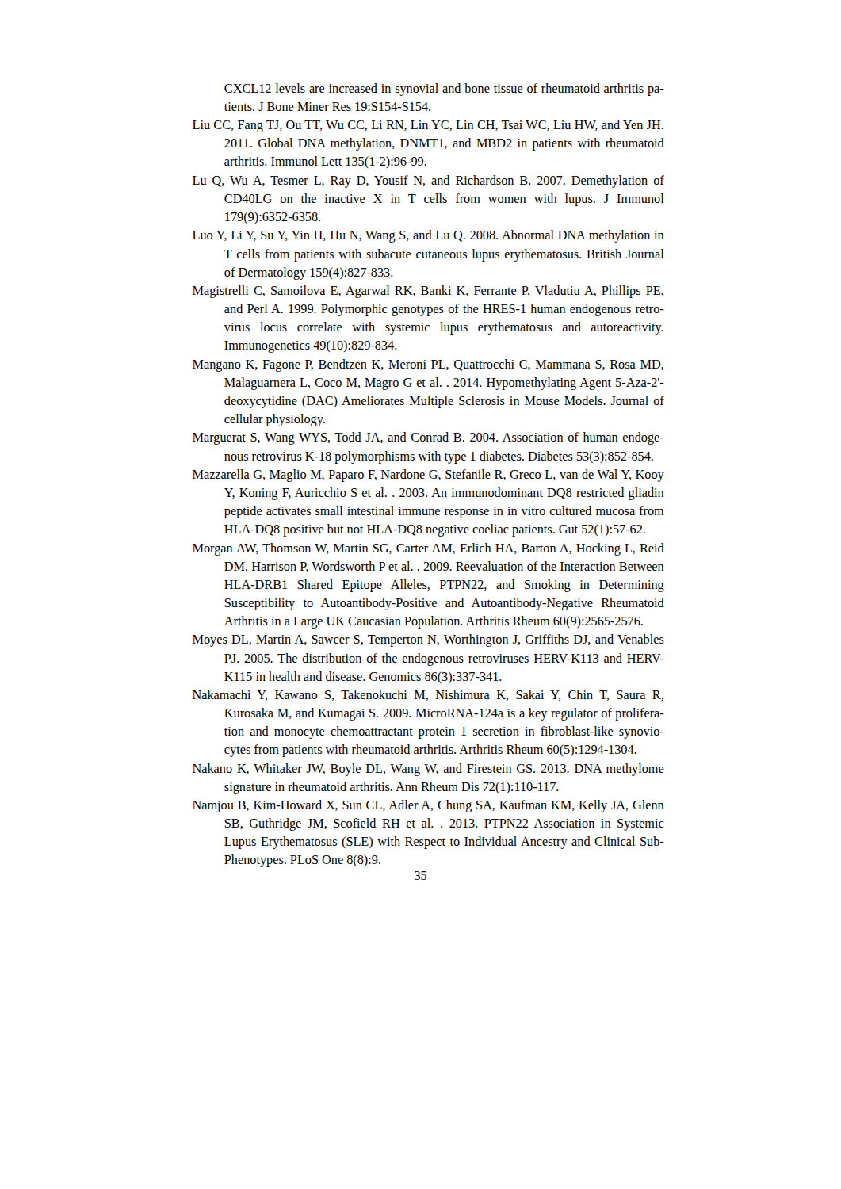CXCL12 levels are increased in synovial and bone tissue of rheumatoid arthritis patients. J Bone Miner Res 19:S154-S154.
Liu CC, Fang TJ, Ou TT, Wu CC, Li RN, Lin YC, Lin CH, Tsai WC, Liu HW, and Yen JH. 2011. Global DNA methylation, DNMT1, and MBD2 in patients with rheumatoid arthritis. Immunol Lett 135(1-2):96-99.
Lu Q, Wu A, Tesmer L, Ray D, Yousif N, and Richardson B. 2007. Demethylation of CD40LG on the inactive X in T cells from women with lupus. J Immunol 179(9):6352-6358.
Luo Y, Li Y, Su Y, Yin H, Hu N, Wang S, and Lu Q. 2008. Abnormal DNA methylation in T cells from patients with subacute cutaneous lupus erythematosus. British Journal of Dermatology 159(4):827-833.
Magistrelli C, Samoilova E, Agarwal RK, Banki K, Ferrante P, Vladutiu A, Phillips PE, and Perl A. 1999. Polymorphic genotypes of the HRES-1 human endogenous retrovirus locus correlate with systemic lupus erythematosus and autoreactivity. Immunogenetics 49(10):829-834.
Mangano K, Fagone P, Bendtzen K, Meroni PL, Quattrocchi C, Mammana S, Rosa MD, Malaguarnera L, Coco M, Magro G et al. . 2014. Hypomethylating Agent 5-Aza-2'-deoxycytidine (DAC) Ameliorates Multiple Sclerosis in Mouse Models. Journal of cellular physiology.
Marguerat S, Wang WYS, Todd JA, and Conrad B. 2004. Association of human endogenous retrovirus K-18 polymorphisms with type 1 diabetes. Diabetes 53(3):852-854.
Mazzarella G, Maglio M, Paparo F, Nardone G, Stefanile R, Greco L, van de Wal Y, Kooy Y, Koning F, Auricchio S et al. . 2003. An immunodominant DQ8 restricted gliadin peptide activates small intestinal immune response in in vitro cultured mucosa from HLA-DQ8 positive but not HLA-DQ8 negative coeliac patients. Gut 52(1):57-62.
Morgan AW, Thomson W, Martin SG, Carter AM, Erlich HA, Barton A, Hocking L, Reid DM, Harrison P, Wordsworth P et al. . 2009. Reevaluation of the Interaction Between HLA-DRB1 Shared Epitope Alleles, PTPN22, and Smoking in Determining Susceptibility to Autoantibody-Positive and Autoantibody-Negative Rheumatoid Arthritis in a Large UK Caucasian Population. Arthritis Rheum 60(9):2565-2576.
Moyes DL, Martin A, Sawcer S, Temperton N, Worthington J, Griffiths DJ, and Venables PJ. 2005. The distribution of the endogenous retroviruses HERV-K113 and HERV-K115 in health and disease. Genomics 86(3):337-341.
Nakamachi Y, Kawano S, Takenokuchi M, Nishimura K, Sakai Y, Chin T, Saura R, Kurosaka M, and Kumagai S. 2009. MicroRNA-124a is a key regulator of proliferation and monocyte chemoattractant protein 1 secretion in fibroblast-like synoviocytes from patients with rheumatoid arthritis. Arthritis Rheum 60(5):1294-1304.
Nakano K, Whitaker JW, Boyle DL, Wang W, and Firestein GS. 2013. DNA methylome signature in rheumatoid arthritis. Ann Rheum Dis 72(1):110-117.
Namjou B, Kim-Howard X, Sun CL, Adler A, Chung SA, Kaufman KM, Kelly JA, Glenn SB, Guthridge JM, Scofield RH et al. . 2013. PTPN22 Association in Systemic Lupus Erythematosus (SLE) with Respect to Individual Ancestry and Clinical Sub-Phenotypes. PLoS One 8(8):9.
35